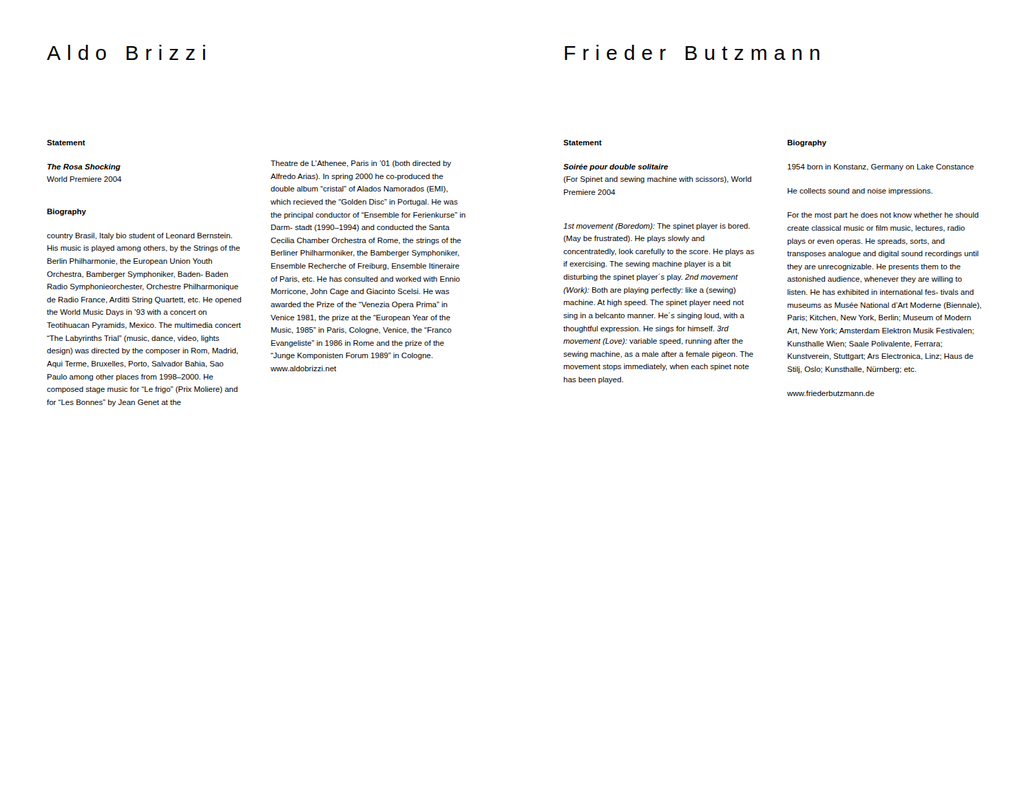Aldo Brizzi
Frieder Butzmann
Statement
The Rosa Shocking
World Premiere 2004
Biography
country Brasil, Italy bio student of Leonard Bernstein. His music is played among others, by the Strings of the Berlin Philharmonie, the European Union Youth Orchestra, Bamberger Symphoniker, Baden- Baden Radio Symphonieorchester, Orchestre Philharmonique de Radio France, Arditti String Quartett, etc. He opened the World Music Days in ’93 with a concert on Teotihuacan Pyramids, Mexico. The multimedia concert “The Labyrinths Trial” (music, dance, video, lights design) was directed by the composer in Rom, Madrid, Aqui Terme, Bruxelles, Porto, Salvador Bahia, Sao Paulo among other places from 1998–2000. He composed stage music for “Le frigo” (Prix Moliere) and for “Les Bonnes” by Jean Genet at the
Theatre de L’Athenee, Paris in ’01 (both directed by Alfredo Arias). In spring 2000 he co-produced the double album “cristal” of Alados Namorados (EMI), which recieved the “Golden Disc” in Portugal. He was the principal conductor of “Ensemble for Ferienkurse” in Darm- stadt (1990–1994) and conducted the Santa Cecilia Chamber Orchestra of Rome, the strings of the Berliner Philharmoniker, the Bamberger Symphoniker, Ensemble Recherche of Freiburg, Ensemble Itineraire of Paris, etc. He has consulted and worked with Ennio Morricone, John Cage and Giacinto Scelsi. He was awarded the Prize of the “Venezia Opera Prima” in Venice 1981, the prize at the “European Year of the Music, 1985” in Paris, Cologne, Venice, the “Franco Evangeliste” in 1986 in Rome and the prize of the “Junge Komponisten Forum 1989” in Cologne.
www.aldobrizzi.net
Statement
Soirée pour double solitaire
(For Spinet and sewing machine with scissors), World Premiere 2004
1st movement (Boredom): The spinet player is bored. (May be frustrated). He plays slowly and concentratedly, look carefully to the score. He plays as if exercising. The sewing machine player is a bit disturbing the spinet player´s play. 2nd movement (Work): Both are playing perfectly: like a (sewing) machine. At high speed. The spinet player need not sing in a belcanto manner. He´s singing loud, with a thoughtful expression. He sings for himself. 3rd movement (Love): variable speed, running after the sewing machine, as a male after a female pigeon. The movement stops immediately, when each spinet note has been played.
Biography
1954 born in Konstanz, Germany on Lake Constance
He collects sound and noise impressions.
For the most part he does not know whether he should create classical music or film music, lectures, radio plays or even operas. He spreads, sorts, and transposes analogue and digital sound recordings until they are unrecognizable. He presents them to the astonished audience, whenever they are willing to listen. He has exhibited in international fes- tivals and museums as Musée National d’Art Moderne (Biennale), Paris; Kitchen, New York, Berlin; Museum of Modern Art, New York; Amsterdam Elektron Musik Festivalen; Kunsthalle Wien; Saale Polivalente, Ferrara; Kunstverein, Stuttgart; Ars Electronica, Linz; Haus de Stilj, Oslo; Kunsthalle, Nürnberg; etc.
www.friederbutzmann.de